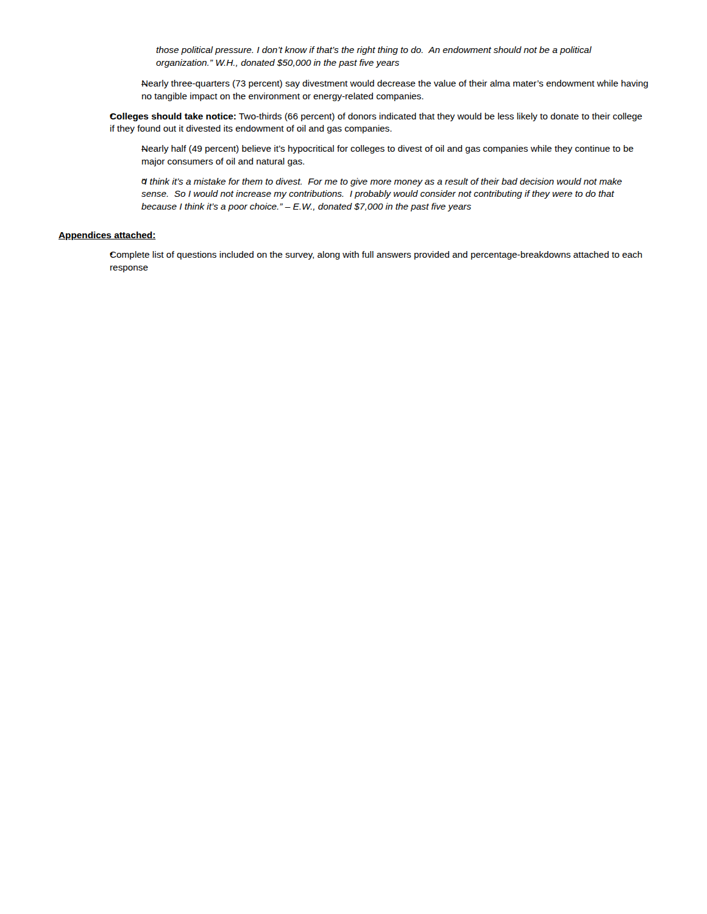those political pressure. I don’t know if that’s the right thing to do. An endowment should not be a political organization.” W.H., donated $50,000 in the past five years
Nearly three-quarters (73 percent) say divestment would decrease the value of their alma mater’s endowment while having no tangible impact on the environment or energy-related companies.
Colleges should take notice: Two-thirds (66 percent) of donors indicated that they would be less likely to donate to their college if they found out it divested its endowment of oil and gas companies.
Nearly half (49 percent) believe it’s hypocritical for colleges to divest of oil and gas companies while they continue to be major consumers of oil and natural gas.
“I think it’s a mistake for them to divest. For me to give more money as a result of their bad decision would not make sense. So I would not increase my contributions. I probably would consider not contributing if they were to do that because I think it’s a poor choice.” – E.W., donated $7,000 in the past five years
Appendices attached:
Complete list of questions included on the survey, along with full answers provided and percentage-breakdowns attached to each response